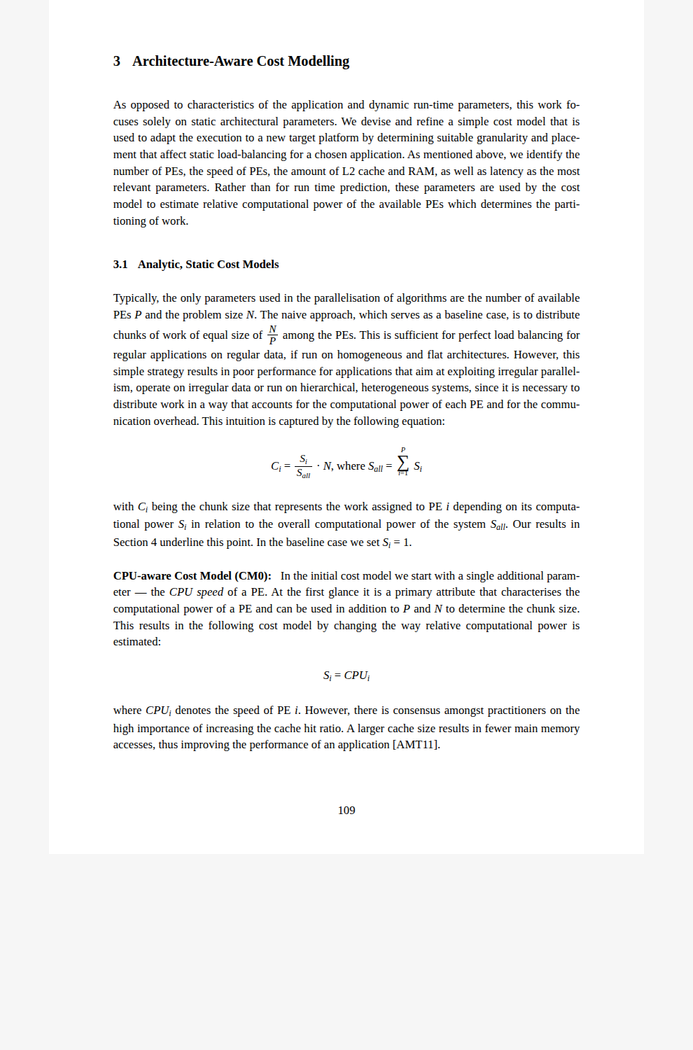3 Architecture-Aware Cost Modelling
As opposed to characteristics of the application and dynamic run-time parameters, this work focuses solely on static architectural parameters. We devise and refine a simple cost model that is used to adapt the execution to a new target platform by determining suitable granularity and placement that affect static load-balancing for a chosen application. As mentioned above, we identify the number of PEs, the speed of PEs, the amount of L2 cache and RAM, as well as latency as the most relevant parameters. Rather than for run time prediction, these parameters are used by the cost model to estimate relative computational power of the available PEs which determines the partitioning of work.
3.1 Analytic, Static Cost Models
Typically, the only parameters used in the parallelisation of algorithms are the number of available PEs P and the problem size N. The naive approach, which serves as a baseline case, is to distribute chunks of work of equal size of NP among the PEs. This is sufficient for perfect load balancing for regular applications on regular data, if run on homogeneous and flat architectures. However, this simple strategy results in poor performance for applications that aim at exploiting irregular parallelism, operate on irregular data or run on hierarchical, heterogeneous systems, since it is necessary to distribute work in a way that accounts for the computational power of each PE and for the communication overhead. This intuition is captured by the following equation:
Ci = Si Sall · N, where Sall = P∑i=1 Si
with Ci being the chunk size that represents the work assigned to PE i depending on its computational power Si in relation to the overall computational power of the system Sall. Our results in Section 4 underline this point. In the baseline case we set Si = 1.
CPU-aware Cost Model (CM0): In the initial cost model we start with a single additional parameter — the CPU speed of a PE. At the first glance it is a primary attribute that characterises the computational power of a PE and can be used in addition to P and N to determine the chunk size. This results in the following cost model by changing the way relative computational power is estimated:
Si = CPUi
where CPUi denotes the speed of PE i. However, there is consensus amongst practitioners on the high importance of increasing the cache hit ratio. A larger cache size results in fewer main memory accesses, thus improving the performance of an application [AMT11].
109